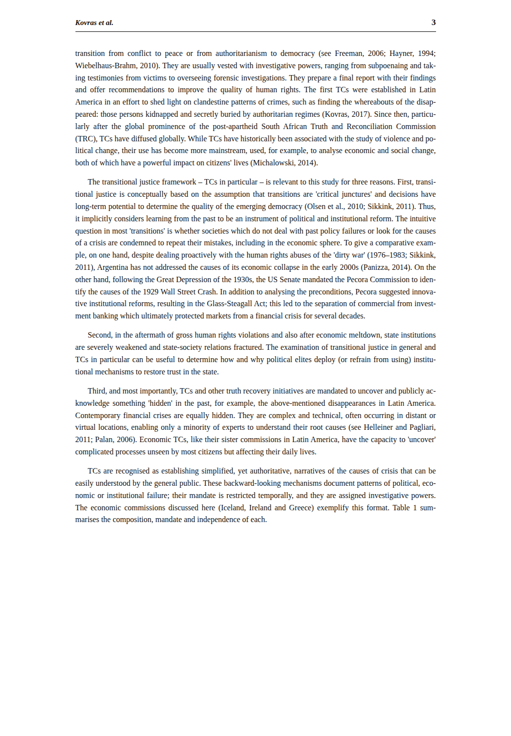Kovras et al. 3
transition from conflict to peace or from authoritarianism to democracy (see Freeman, 2006; Hayner, 1994; Wiebelhaus-Brahm, 2010). They are usually vested with investigative powers, ranging from subpoenaing and taking testimonies from victims to overseeing forensic investigations. They prepare a final report with their findings and offer recommendations to improve the quality of human rights. The first TCs were established in Latin America in an effort to shed light on clandestine patterns of crimes, such as finding the whereabouts of the disappeared: those persons kidnapped and secretly buried by authoritarian regimes (Kovras, 2017). Since then, particularly after the global prominence of the post-apartheid South African Truth and Reconciliation Commission (TRC), TCs have diffused globally. While TCs have historically been associated with the study of violence and political change, their use has become more mainstream, used, for example, to analyse economic and social change, both of which have a powerful impact on citizens' lives (Michalowski, 2014).
The transitional justice framework – TCs in particular – is relevant to this study for three reasons. First, transitional justice is conceptually based on the assumption that transitions are 'critical junctures' and decisions have long-term potential to determine the quality of the emerging democracy (Olsen et al., 2010; Sikkink, 2011). Thus, it implicitly considers learning from the past to be an instrument of political and institutional reform. The intuitive question in most 'transitions' is whether societies which do not deal with past policy failures or look for the causes of a crisis are condemned to repeat their mistakes, including in the economic sphere. To give a comparative example, on one hand, despite dealing proactively with the human rights abuses of the 'dirty war' (1976–1983; Sikkink, 2011), Argentina has not addressed the causes of its economic collapse in the early 2000s (Panizza, 2014). On the other hand, following the Great Depression of the 1930s, the US Senate mandated the Pecora Commission to identify the causes of the 1929 Wall Street Crash. In addition to analysing the preconditions, Pecora suggested innovative institutional reforms, resulting in the Glass-Steagall Act; this led to the separation of commercial from investment banking which ultimately protected markets from a financial crisis for several decades.
Second, in the aftermath of gross human rights violations and also after economic meltdown, state institutions are severely weakened and state-society relations fractured. The examination of transitional justice in general and TCs in particular can be useful to determine how and why political elites deploy (or refrain from using) institutional mechanisms to restore trust in the state.
Third, and most importantly, TCs and other truth recovery initiatives are mandated to uncover and publicly acknowledge something 'hidden' in the past, for example, the above-mentioned disappearances in Latin America. Contemporary financial crises are equally hidden. They are complex and technical, often occurring in distant or virtual locations, enabling only a minority of experts to understand their root causes (see Helleiner and Pagliari, 2011; Palan, 2006). Economic TCs, like their sister commissions in Latin America, have the capacity to 'uncover' complicated processes unseen by most citizens but affecting their daily lives.
TCs are recognised as establishing simplified, yet authoritative, narratives of the causes of crisis that can be easily understood by the general public. These backward-looking mechanisms document patterns of political, economic or institutional failure; their mandate is restricted temporally, and they are assigned investigative powers. The economic commissions discussed here (Iceland, Ireland and Greece) exemplify this format. Table 1 summarises the composition, mandate and independence of each.